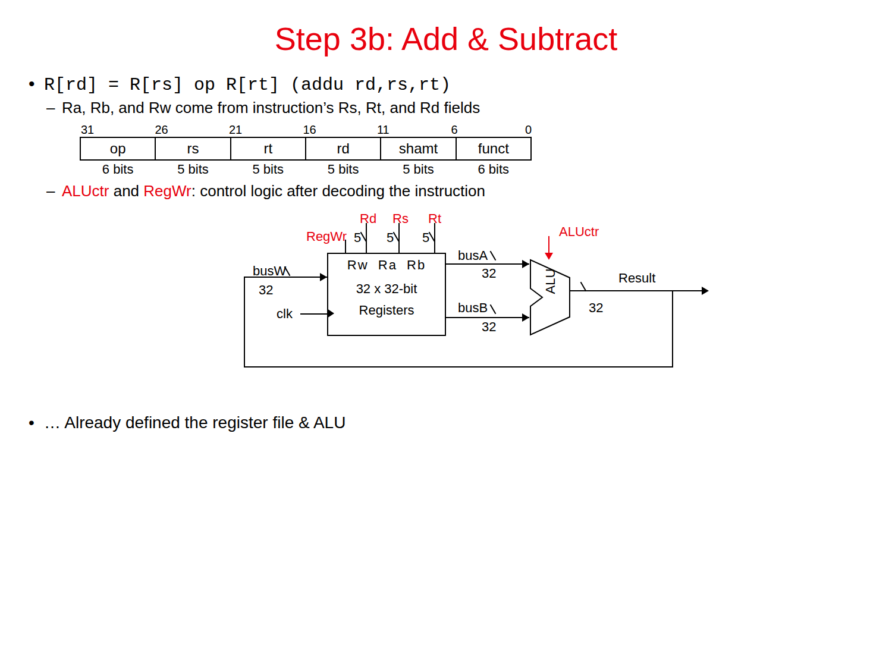Step 3b: Add & Subtract
R[rd] = R[rs] op R[rt] (addu rd,rs,rt)
Ra, Rb, and Rw come from instruction’s Rs, Rt, and Rd fields
312621161160
| op | rs | rt | rd | shamt | funct |
| 6 bits | 5 bits | 5 bits | 5 bits | 5 bits | 6 bits |
ALUctr and RegWr: control logic after decoding the instruction
Rd
Rs
Rt
RegWr
ALUctr
5
5
5
Rw Ra Rb
32 x 32-bit
Registers
busW
32
clk
busA
32
busB
32
ALU
Result
32
… Already defined the register file & ALU